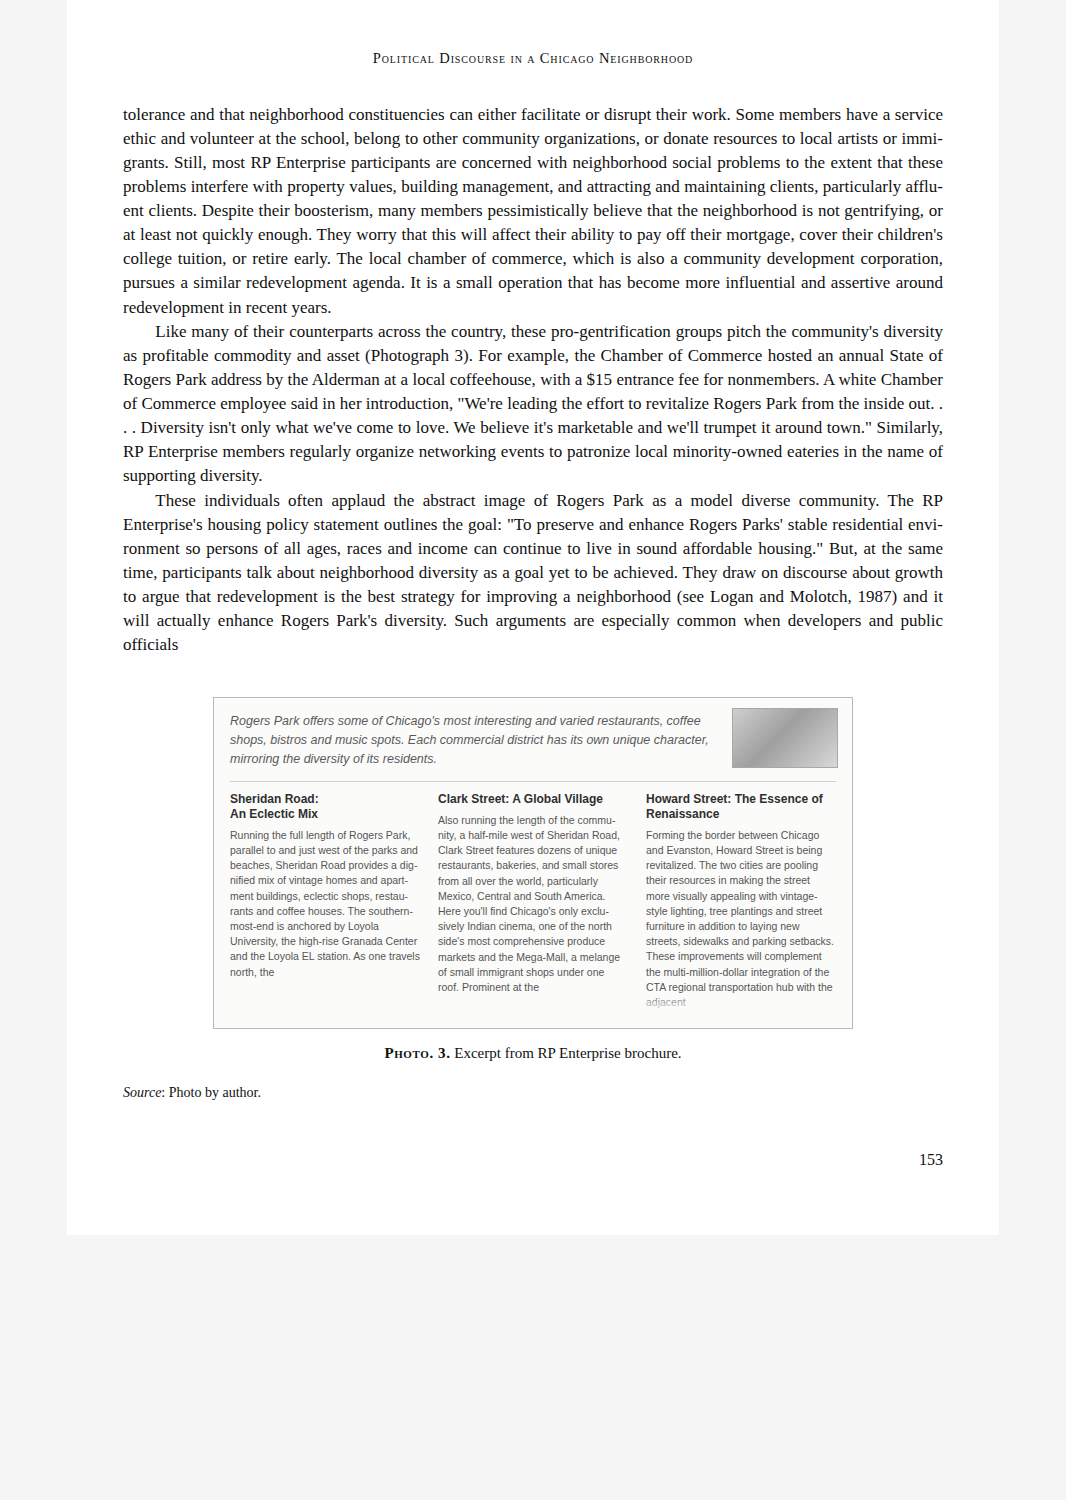Political Discourse in a Chicago Neighborhood
tolerance and that neighborhood constituencies can either facilitate or disrupt their work. Some members have a service ethic and volunteer at the school, belong to other community organizations, or donate resources to local artists or immigrants. Still, most RP Enterprise participants are concerned with neighborhood social problems to the extent that these problems interfere with property values, building management, and attracting and maintaining clients, particularly affluent clients. Despite their boosterism, many members pessimistically believe that the neighborhood is not gentrifying, or at least not quickly enough. They worry that this will affect their ability to pay off their mortgage, cover their children's college tuition, or retire early. The local chamber of commerce, which is also a community development corporation, pursues a similar redevelopment agenda. It is a small operation that has become more influential and assertive around redevelopment in recent years.
Like many of their counterparts across the country, these pro-gentrification groups pitch the community's diversity as profitable commodity and asset (Photograph 3). For example, the Chamber of Commerce hosted an annual State of Rogers Park address by the Alderman at a local coffeehouse, with a $15 entrance fee for nonmembers. A white Chamber of Commerce employee said in her introduction, "We're leading the effort to revitalize Rogers Park from the inside out. . . . Diversity isn't only what we've come to love. We believe it's marketable and we'll trumpet it around town." Similarly, RP Enterprise members regularly organize networking events to patronize local minority-owned eateries in the name of supporting diversity.
These individuals often applaud the abstract image of Rogers Park as a model diverse community. The RP Enterprise's housing policy statement outlines the goal: "To preserve and enhance Rogers Parks' stable residential environment so persons of all ages, races and income can continue to live in sound affordable housing." But, at the same time, participants talk about neighborhood diversity as a goal yet to be achieved. They draw on discourse about growth to argue that redevelopment is the best strategy for improving a neighborhood (see Logan and Molotch, 1987) and it will actually enhance Rogers Park's diversity. Such arguments are especially common when developers and public officials
Rogers Park offers some of Chicago's most interesting and varied restaurants, coffee shops, bistros and music spots. Each commercial district has its own unique character, mirroring the diversity of its residents.
Sheridan Road:
An Eclectic Mix
Running the full length of Rogers Park, parallel to and just west of the parks and beaches, Sheridan Road provides a dignified mix of vintage homes and apartment buildings, eclectic shops, restaurants and coffee houses. The southern-most-end is anchored by Loyola University, the high-rise Granada Center and the Loyola EL station. As one travels north, the
Clark Street: A Global Village
Also running the length of the community, a half-mile west of Sheridan Road, Clark Street features dozens of unique restaurants, bakeries, and small stores from all over the world, particularly Mexico, Central and South America. Here you'll find Chicago's only exclusively Indian cinema, one of the north side's most comprehensive produce markets and the Mega-Mall, a melange of small immigrant shops under one roof. Prominent at the
Howard Street: The Essence of Renaissance
Forming the border between Chicago and Evanston, Howard Street is being revitalized. The two cities are pooling their resources in making the street more visually appealing with vintage-style lighting, tree plantings and street furniture in addition to laying new streets, sidewalks and parking setbacks. These improvements will complement the multi-million-dollar integration of the CTA regional transportation hub with the adjacent
Photo. 3. Excerpt from RP Enterprise brochure.
Source: Photo by author.
153